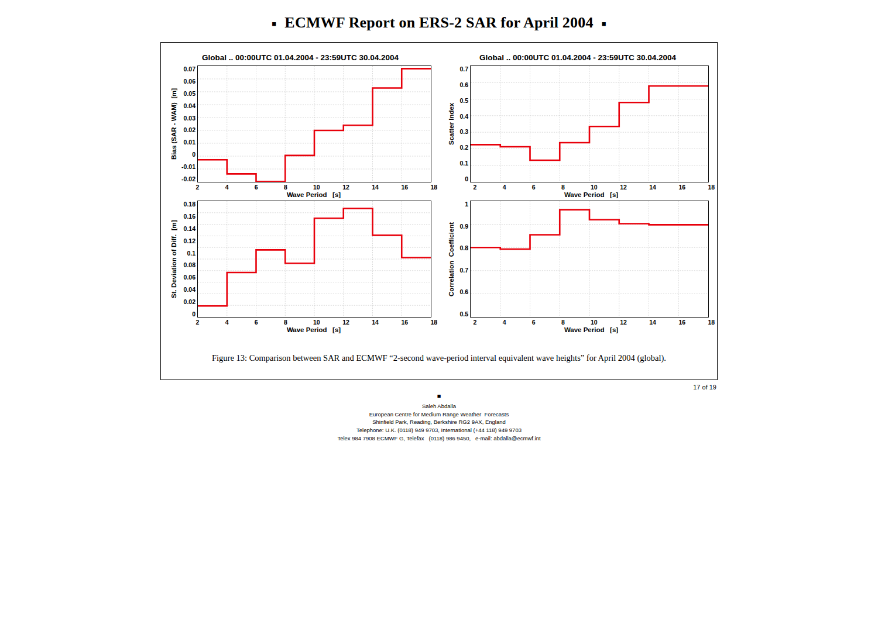■ECMWF Report on ERS-2 SAR for April 2004■
Global .. 00:00UTC 01.04.2004 - 23:59UTC 30.04.2004
Bias (SAR - WAM) [m]
0.070.060.050.040.030.020.010-0.01-0.02
24681012141618
Wave Period [s]
Global .. 00:00UTC 01.04.2004 - 23:59UTC 30.04.2004
Scatter Index
0.70.60.50.40.30.20.10
24681012141618
Wave Period [s]
St. Deviation of Diff. [m]
0.180.160.140.120.10.080.060.040.020
24681012141618
Wave Period [s]
Correlation Coefficient
10.90.80.70.60.5
24681012141618
Wave Period [s]
Figure 13: Comparison between SAR and ECMWF “2-second wave-period interval equivalent wave heights” for April 2004 (global).
17 of 19
■ Saleh Abdalla
European Centre for Medium Range Weather Forecasts
Shinfield Park, Reading, Berkshire RG2 9AX, England
Telephone: U.K. (0118) 949 9703, International (+44 118) 949 9703
Telex 984 7908 ECMWF G, Telefax (0118) 986 9450, e-mail: abdalla@ecmwf.int